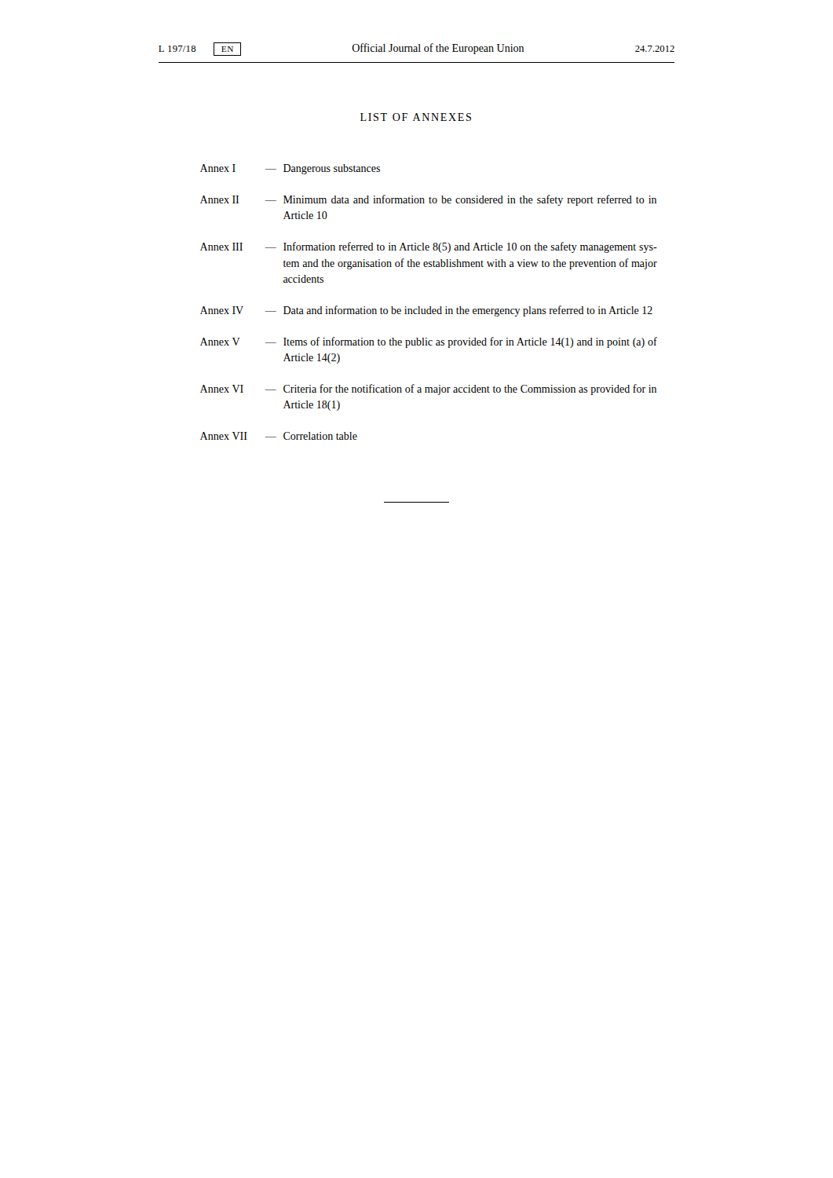L 197/18 EN
Official Journal of the European Union
24.7.2012
LIST OF ANNEXES
| Annex I | — | Dangerous substances |
| Annex II | — | Minimum data and information to be considered in the safety report referred to in Article 10 |
| Annex III | — | Information referred to in Article 8(5) and Article 10 on the safety management system and the organi­sation of the establishment with a view to the prevention of major accidents |
| Annex IV | — | Data and information to be included in the emergency plans referred to in Article 12 |
| Annex V | — | Items of information to the public as provided for in Article 14(1) and in point (a) of Article 14(2) |
| Annex VI | — | Criteria for the notification of a major accident to the Commission as provided for in Article 18(1) |
| Annex VII | — | Correlation table |